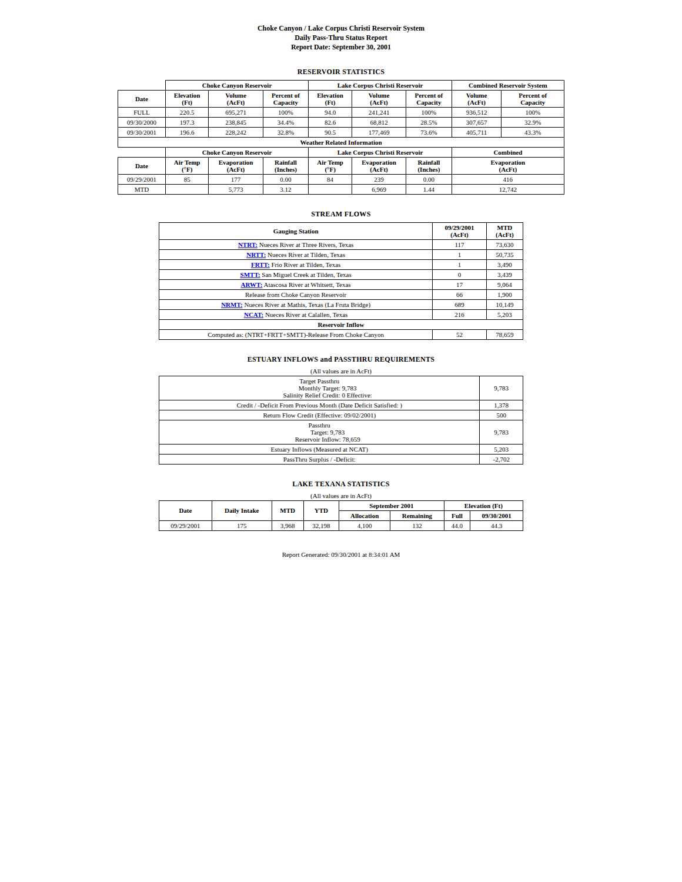Choke Canyon / Lake Corpus Christi Reservoir System
Daily Pass-Thru Status Report
Report Date: September 30, 2001
RESERVOIR STATISTICS
| | Choke Canyon Reservoir | Lake Corpus Christi Reservoir | Combined Reservoir System |
| --- | --- | --- | --- |
| Date | Elevation (Ft) | Volume (AcFt) | Percent of Capacity | Elevation (Ft) | Volume (AcFt) | Percent of Capacity | Volume (AcFt) | Percent of Capacity |
| FULL | 220.5 | 695,271 | 100% | 94.0 | 241,241 | 100% | 936,512 | 100% |
| 09/30/2000 | 197.3 | 238,845 | 34.4% | 82.6 | 68,812 | 28.5% | 307,657 | 32.9% |
| 09/30/2001 | 196.6 | 228,242 | 32.8% | 90.5 | 177,469 | 73.6% | 405,711 | 43.3% |
| Weather Related Information |
| | Choke Canyon Reservoir | Lake Corpus Christi Reservoir | Combined |
| Date | Air Temp (°F) | Evaporation (AcFt) | Rainfall (Inches) | Air Temp (°F) | Evaporation (AcFt) | Rainfall (Inches) | Evaporation (AcFt) |
| 09/29/2001 | 85 | 177 | 0.00 | 84 | 239 | 0.00 | 416 |
| MTD | | 5,773 | 3.12 | | 6,969 | 1.44 | 12,742 |
STREAM FLOWS
| Gauging Station | 09/29/2001 (AcFt) | MTD (AcFt) |
| --- | --- | --- |
| NTRT: Nueces River at Three Rivers, Texas | 117 | 73,630 |
| NRTT: Nueces River at Tilden, Texas | 1 | 50,735 |
| FRTT: Frio River at Tilden, Texas | 1 | 3,490 |
| SMTT: San Miguel Creek at Tilden, Texas | 0 | 3,439 |
| ARWT: Atascosa River at Whitsett, Texas | 17 | 9,064 |
| Release from Choke Canyon Reservoir | 66 | 1,900 |
| NRMT: Nueces River at Mathis, Texas (La Fruta Bridge) | 689 | 10,149 |
| NCAT: Nueces River at Calallen, Texas | 216 | 5,203 |
| Reservoir Inflow |
| Computed as: (NTRT+FRTT+SMTT)-Release From Choke Canyon | 52 | 78,659 |
ESTUARY INFLOWS and PASSTHRU REQUIREMENTS
(All values are in AcFt)
| Target Passthru Monthly Target: 9,783 Salinity Relief Credit: 0 Effective: | 9,783 |
| Credit / -Deficit From Previous Month (Date Deficit Satisfied: ) | 1,378 |
| Return Flow Credit (Effective: 09/02/2001) | 500 |
| Passthru Target: 9,783 Reservoir Inflow: 78,659 | 9,783 |
| Estuary Inflows (Measured at NCAT) | 5,203 |
| PassThru Surplus / -Deficit: | -2,702 |
LAKE TEXANA STATISTICS
(All values are in AcFt)
| Date | Daily Intake | MTD | YTD | September 2001 | Elevation (Ft) |
| --- | --- | --- | --- | --- | --- |
| Allocation | Remaining | Full | 09/30/2001 |
| 09/29/2001 | 175 | 3,968 | 32,198 | 4,100 | 132 | 44.0 | 44.3 |
Report Generated: 09/30/2001 at 8:34:01 AM